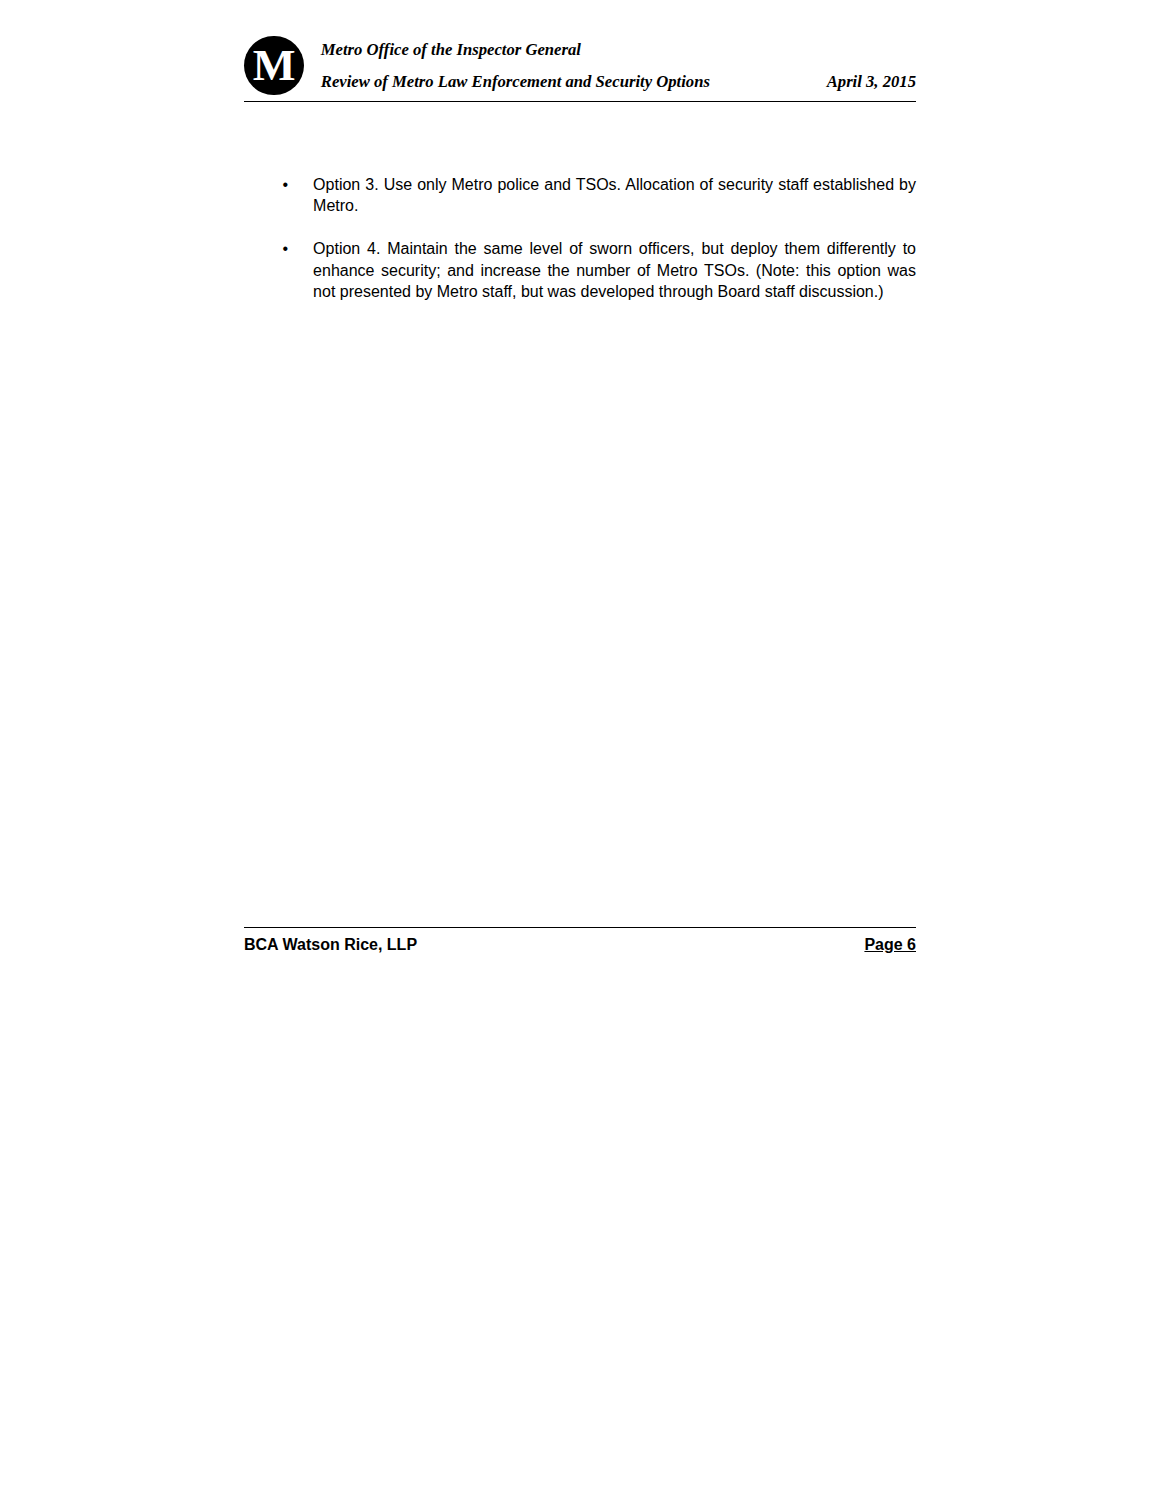M
Metro Office of the Inspector General
Review of Metro Law Enforcement and Security Options April 3, 2015
Option 3. Use only Metro police and TSOs. Allocation of security staff established by Metro.
Option 4. Maintain the same level of sworn officers, but deploy them differently to enhance security; and increase the number of Metro TSOs. (Note: this option was not presented by Metro staff, but was developed through Board staff discussion.)
BCA Watson Rice, LLP
Page 6